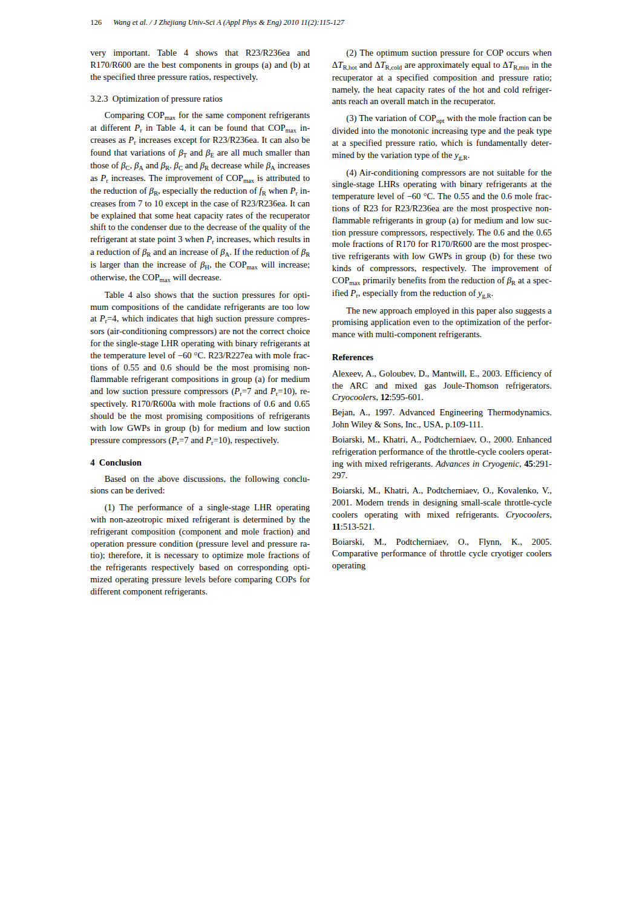126 Wang et al. / J Zhejiang Univ-Sci A (Appl Phys & Eng) 2010 11(2):115-127
very important. Table 4 shows that R23/R236ea and R170/R600 are the best components in groups (a) and (b) at the specified three pressure ratios, respectively.
3.2.3 Optimization of pressure ratios
Comparing COPmax for the same component refrigerants at different Pr in Table 4, it can be found that COPmax increases as Pr increases except for R23/R236ea. It can also be found that variations of βT and βE are all much smaller than those of βC, βA and βR. βC and βR decrease while βA increases as Pr increases. The improvement of COPmax is attributed to the reduction of βR, especially the reduction of fR when Pr increases from 7 to 10 except in the case of R23/R236ea. It can be explained that some heat capacity rates of the recuperator shift to the condenser due to the decrease of the quality of the refrigerant at state point 3 when Pr increases, which results in a reduction of βR and an increase of βA. If the reduction of βR is larger than the increase of βH, the COPmax will increase; otherwise, the COPmax will decrease.
Table 4 also shows that the suction pressures for optimum compositions of the candidate refrigerants are too low at Pr=4, which indicates that high suction pressure compressors (air-conditioning compressors) are not the correct choice for the single-stage LHR operating with binary refrigerants at the temperature level of −60 °C. R23/R227ea with mole fractions of 0.55 and 0.6 should be the most promising nonflammable refrigerant compositions in group (a) for medium and low suction pressure compressors (Pr=7 and Pr=10), respectively. R170/R600a with mole fractions of 0.6 and 0.65 should be the most promising compositions of refrigerants with low GWPs in group (b) for medium and low suction pressure compressors (Pr=7 and Pr=10), respectively.
4 Conclusion
Based on the above discussions, the following conclusions can be derived:
(1) The performance of a single-stage LHR operating with non-azeotropic mixed refrigerant is determined by the refrigerant composition (component and mole fraction) and operation pressure condition (pressure level and pressure ratio); therefore, it is necessary to optimize mole fractions of the refrigerants respectively based on corresponding optimized operating pressure levels before comparing COPs for different component refrigerants.
(2) The optimum suction pressure for COP occurs when ΔTR,hot and ΔTR,cold are approximately equal to ΔTR,min in the recuperator at a specified composition and pressure ratio; namely, the heat capacity rates of the hot and cold refrigerants reach an overall match in the recuperator.
(3) The variation of COPopt with the mole fraction can be divided into the monotonic increasing type and the peak type at a specified pressure ratio, which is fundamentally determined by the variation type of the yg,R.
(4) Air-conditioning compressors are not suitable for the single-stage LHRs operating with binary refrigerants at the temperature level of −60 °C. The 0.55 and the 0.6 mole fractions of R23 for R23/R236ea are the most prospective nonflammable refrigerants in group (a) for medium and low suction pressure compressors, respectively. The 0.6 and the 0.65 mole fractions of R170 for R170/R600 are the most prospective refrigerants with low GWPs in group (b) for these two kinds of compressors, respectively. The improvement of COPmax primarily benefits from the reduction of βR at a specified Pr, especially from the reduction of yg,R.
The new approach employed in this paper also suggests a promising application even to the optimization of the performance with multi-component refrigerants.
References
Alexeev, A., Goloubev, D., Mantwill, E., 2003. Efficiency of the ARC and mixed gas Joule-Thomson refrigerators. Cryocoolers, 12:595-601.
Bejan, A., 1997. Advanced Engineering Thermodynamics. John Wiley & Sons, Inc., USA, p.109-111.
Boiarski, M., Khatri, A., Podtcherniaev, O., 2000. Enhanced refrigeration performance of the throttle-cycle coolers operating with mixed refrigerants. Advances in Cryogenic, 45:291-297.
Boiarski, M., Khatri, A., Podtcherniaev, O., Kovalenko, V., 2001. Modern trends in designing small-scale throttle-cycle coolers operating with mixed refrigerants. Cryocoolers, 11:513-521.
Boiarski, M., Podtcherniaev, O., Flynn, K., 2005. Comparative performance of throttle cycle cryotiger coolers operating